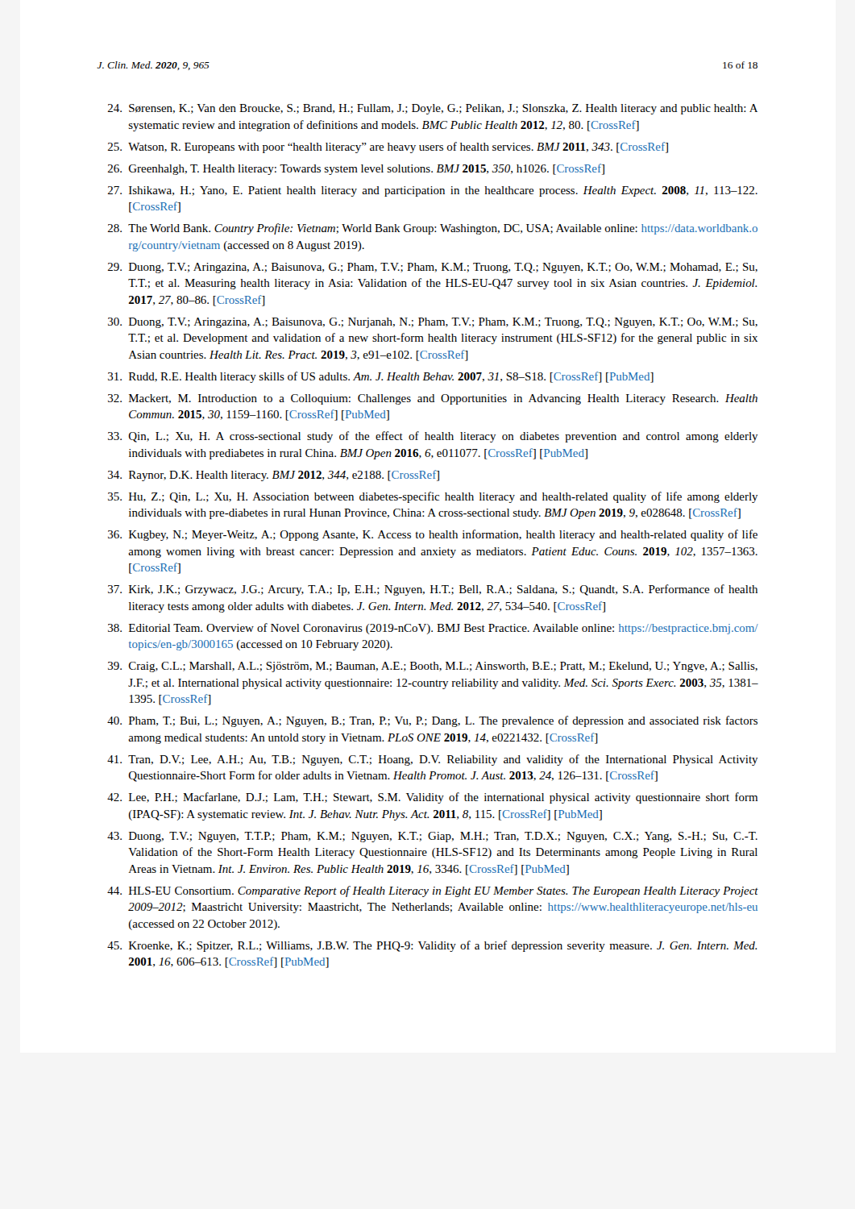J. Clin. Med. 2020, 9, 965
16 of 18
24. Sørensen, K.; Van den Broucke, S.; Brand, H.; Fullam, J.; Doyle, G.; Pelikan, J.; Slonszka, Z. Health literacy and public health: A systematic review and integration of definitions and models. BMC Public Health 2012, 12, 80. [CrossRef]
25. Watson, R. Europeans with poor “health literacy” are heavy users of health services. BMJ 2011, 343. [CrossRef]
26. Greenhalgh, T. Health literacy: Towards system level solutions. BMJ 2015, 350, h1026. [CrossRef]
27. Ishikawa, H.; Yano, E. Patient health literacy and participation in the healthcare process. Health Expect. 2008, 11, 113–122. [CrossRef]
28. The World Bank. Country Profile: Vietnam; World Bank Group: Washington, DC, USA; Available online: https://data.worldbank.org/country/vietnam (accessed on 8 August 2019).
29. Duong, T.V.; Aringazina, A.; Baisunova, G.; Pham, T.V.; Pham, K.M.; Truong, T.Q.; Nguyen, K.T.; Oo, W.M.; Mohamad, E.; Su, T.T.; et al. Measuring health literacy in Asia: Validation of the HLS-EU-Q47 survey tool in six Asian countries. J. Epidemiol. 2017, 27, 80–86. [CrossRef]
30. Duong, T.V.; Aringazina, A.; Baisunova, G.; Nurjanah, N.; Pham, T.V.; Pham, K.M.; Truong, T.Q.; Nguyen, K.T.; Oo, W.M.; Su, T.T.; et al. Development and validation of a new short-form health literacy instrument (HLS-SF12) for the general public in six Asian countries. Health Lit. Res. Pract. 2019, 3, e91–e102. [CrossRef]
31. Rudd, R.E. Health literacy skills of US adults. Am. J. Health Behav. 2007, 31, S8–S18. [CrossRef] [PubMed]
32. Mackert, M. Introduction to a Colloquium: Challenges and Opportunities in Advancing Health Literacy Research. Health Commun. 2015, 30, 1159–1160. [CrossRef] [PubMed]
33. Qin, L.; Xu, H. A cross-sectional study of the effect of health literacy on diabetes prevention and control among elderly individuals with prediabetes in rural China. BMJ Open 2016, 6, e011077. [CrossRef] [PubMed]
34. Raynor, D.K. Health literacy. BMJ 2012, 344, e2188. [CrossRef]
35. Hu, Z.; Qin, L.; Xu, H. Association between diabetes-specific health literacy and health-related quality of life among elderly individuals with pre-diabetes in rural Hunan Province, China: A cross-sectional study. BMJ Open 2019, 9, e028648. [CrossRef]
36. Kugbey, N.; Meyer-Weitz, A.; Oppong Asante, K. Access to health information, health literacy and health-related quality of life among women living with breast cancer: Depression and anxiety as mediators. Patient Educ. Couns. 2019, 102, 1357–1363. [CrossRef]
37. Kirk, J.K.; Grzywacz, J.G.; Arcury, T.A.; Ip, E.H.; Nguyen, H.T.; Bell, R.A.; Saldana, S.; Quandt, S.A. Performance of health literacy tests among older adults with diabetes. J. Gen. Intern. Med. 2012, 27, 534–540. [CrossRef]
38. Editorial Team. Overview of Novel Coronavirus (2019-nCoV). BMJ Best Practice. Available online: https://bestpractice.bmj.com/topics/en-gb/3000165 (accessed on 10 February 2020).
39. Craig, C.L.; Marshall, A.L.; Sjöström, M.; Bauman, A.E.; Booth, M.L.; Ainsworth, B.E.; Pratt, M.; Ekelund, U.; Yngve, A.; Sallis, J.F.; et al. International physical activity questionnaire: 12-country reliability and validity. Med. Sci. Sports Exerc. 2003, 35, 1381–1395. [CrossRef]
40. Pham, T.; Bui, L.; Nguyen, A.; Nguyen, B.; Tran, P.; Vu, P.; Dang, L. The prevalence of depression and associated risk factors among medical students: An untold story in Vietnam. PLoS ONE 2019, 14, e0221432. [CrossRef]
41. Tran, D.V.; Lee, A.H.; Au, T.B.; Nguyen, C.T.; Hoang, D.V. Reliability and validity of the International Physical Activity Questionnaire-Short Form for older adults in Vietnam. Health Promot. J. Aust. 2013, 24, 126–131. [CrossRef]
42. Lee, P.H.; Macfarlane, D.J.; Lam, T.H.; Stewart, S.M. Validity of the international physical activity questionnaire short form (IPAQ-SF): A systematic review. Int. J. Behav. Nutr. Phys. Act. 2011, 8, 115. [CrossRef] [PubMed]
43. Duong, T.V.; Nguyen, T.T.P.; Pham, K.M.; Nguyen, K.T.; Giap, M.H.; Tran, T.D.X.; Nguyen, C.X.; Yang, S.-H.; Su, C.-T. Validation of the Short-Form Health Literacy Questionnaire (HLS-SF12) and Its Determinants among People Living in Rural Areas in Vietnam. Int. J. Environ. Res. Public Health 2019, 16, 3346. [CrossRef] [PubMed]
44. HLS-EU Consortium. Comparative Report of Health Literacy in Eight EU Member States. The European Health Literacy Project 2009–2012; Maastricht University: Maastricht, The Netherlands; Available online: https://www.healthliteracyeurope.net/hls-eu (accessed on 22 October 2012).
45. Kroenke, K.; Spitzer, R.L.; Williams, J.B.W. The PHQ-9: Validity of a brief depression severity measure. J. Gen. Intern. Med. 2001, 16, 606–613. [CrossRef] [PubMed]